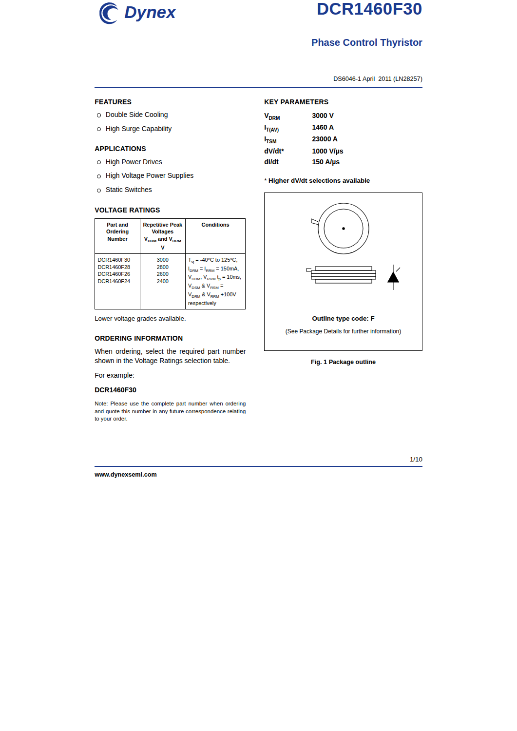Dynex
DCR1460F30
Phase Control Thyristor
DS6046-1 April 2011 (LN28257)
FEATURES
Double Side Cooling
High Surge Capability
APPLICATIONS
High Power Drives
High Voltage Power Supplies
Static Switches
VOLTAGE RATINGS
| Part and Ordering Number | Repetitive Peak Voltages V DRM and V RRM V | Conditions |
| --- | --- | --- |
| DCR1460F30 DCR1460F28 DCR1460F26 DCR1460F24 | 3000 2800 2600 2400 | T vj = -40°C to 125°C, I DRM = I RRM = 150mA, V DRM , V RRM t p = 10ms, V DSM & V RSM = V DRM & V RRM +100V respectively |
Lower voltage grades available.
ORDERING INFORMATION
When ordering, select the required part number shown in the Voltage Ratings selection table.
For example:
DCR1460F30
Note: Please use the complete part number when ordering and quote this number in any future correspondence relating to your order.
KEY PARAMETERS
| V DRM | 3000 V |
| I T(AV) | 1460 A |
| I TSM | 23000 A |
| dV/dt* | 1000 V/µs |
| dI/dt | 150 A/µs |
* Higher dV/dt selections available
Outline type code: F
(See Package Details for further information)
Fig. 1 Package outline
1/10
www.dynexsemi.com